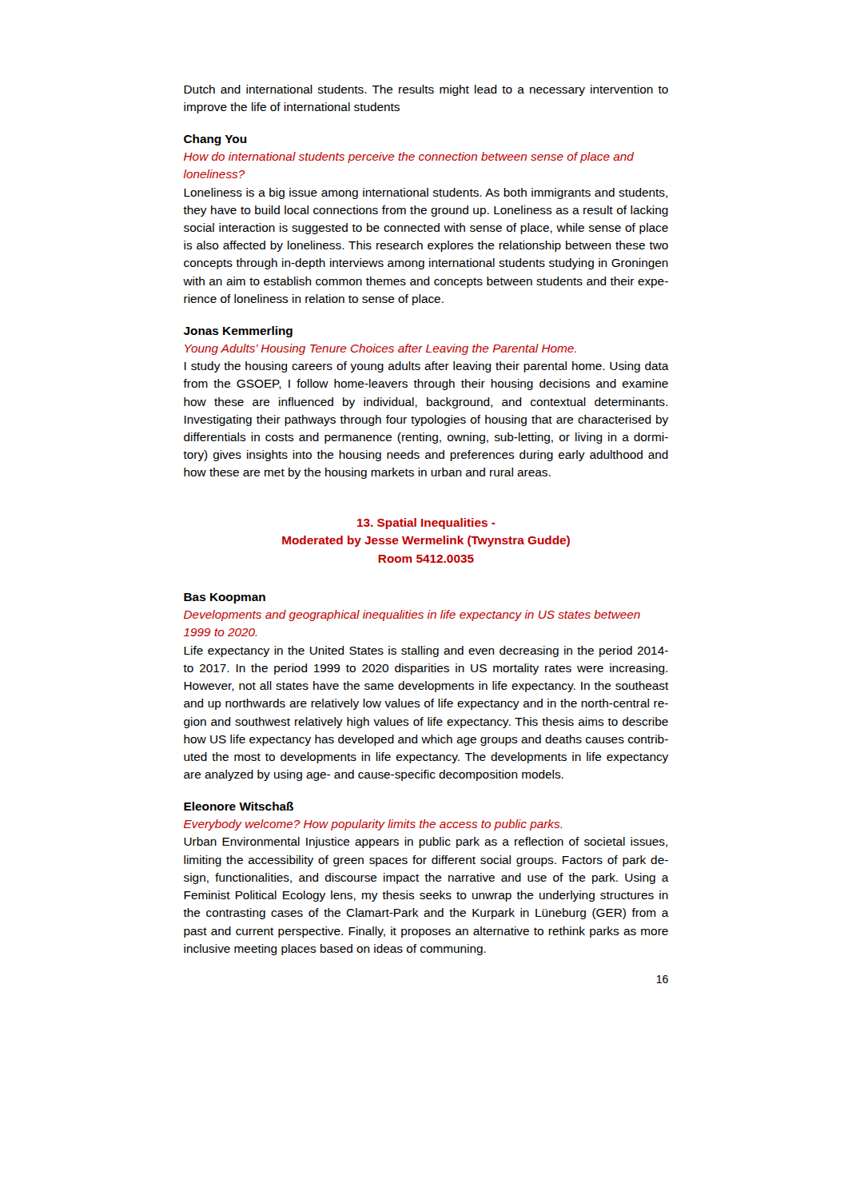Dutch and international students. The results might lead to a necessary intervention to improve the life of international students
Chang You
How do international students perceive the connection between sense of place and loneliness?
Loneliness is a big issue among international students. As both immigrants and students, they have to build local connections from the ground up. Loneliness as a result of lacking social interaction is suggested to be connected with sense of place, while sense of place is also affected by loneliness. This research explores the relationship between these two concepts through in-depth interviews among international students studying in Groningen with an aim to establish common themes and concepts between students and their experience of loneliness in relation to sense of place.
Jonas Kemmerling
Young Adults’ Housing Tenure Choices after Leaving the Parental Home.
I study the housing careers of young adults after leaving their parental home. Using data from the GSOEP, I follow home-leavers through their housing decisions and examine how these are influenced by individual, background, and contextual determinants. Investigating their pathways through four typologies of housing that are characterised by differentials in costs and permanence (renting, owning, sub-letting, or living in a dormitory) gives insights into the housing needs and preferences during early adulthood and how these are met by the housing markets in urban and rural areas.
13. Spatial Inequalities - Moderated by Jesse Wermelink (Twynstra Gudde) Room 5412.0035
Bas Koopman
Developments and geographical inequalities in life expectancy in US states between 1999 to 2020.
Life expectancy in the United States is stalling and even decreasing in the period 2014- to 2017. In the period 1999 to 2020 disparities in US mortality rates were increasing. However, not all states have the same developments in life expectancy. In the southeast and up northwards are relatively low values of life expectancy and in the north-central region and southwest relatively high values of life expectancy. This thesis aims to describe how US life expectancy has developed and which age groups and deaths causes contributed the most to developments in life expectancy. The developments in life expectancy are analyzed by using age- and cause-specific decomposition models.
Eleonore Witschaß
Everybody welcome? How popularity limits the access to public parks.
Urban Environmental Injustice appears in public park as a reflection of societal issues, limiting the accessibility of green spaces for different social groups. Factors of park design, functionalities, and discourse impact the narrative and use of the park. Using a Feminist Political Ecology lens, my thesis seeks to unwrap the underlying structures in the contrasting cases of the Clamart-Park and the Kurpark in Lüneburg (GER) from a past and current perspective. Finally, it proposes an alternative to rethink parks as more inclusive meeting places based on ideas of communing.
16